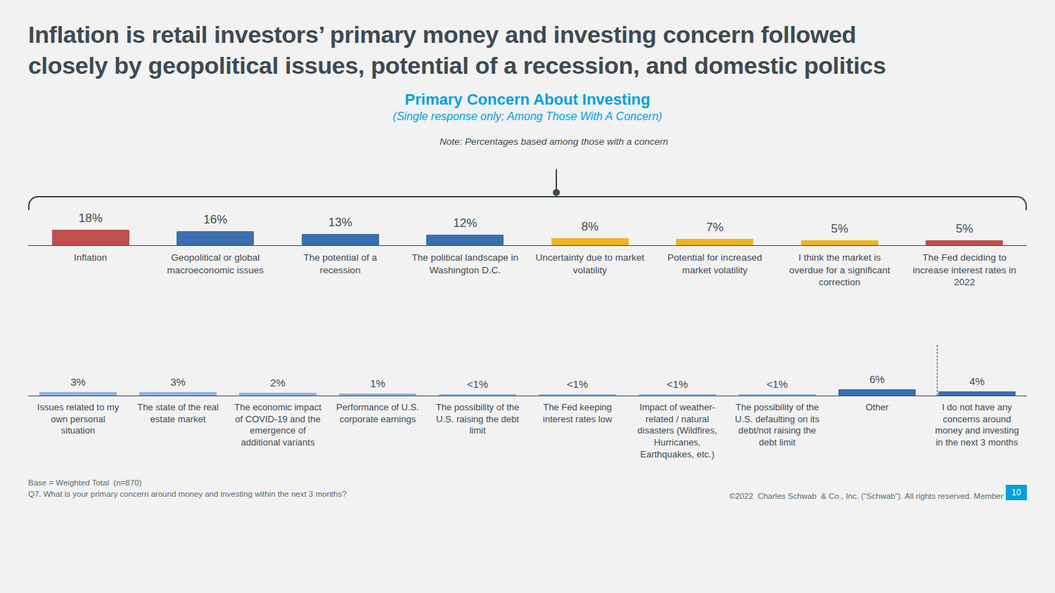Inflation is retail investors’ primary money and investing concern followed closely by geopolitical issues, potential of a recession, and domestic politics
Primary Concern About Investing (Single response only; Among Those With A Concern)
Note: Percentages based among those with a concern
18%
16%
13%
12%
8%
7%
5%
5%
Inflation
Geopolitical or global macroeconomic issues
The potential of a recession
The political landscape in Washington D.C.
Uncertainty due to market volatility
Potential for increased market volatility
I think the market is overdue for a significant correction
The Fed deciding to increase interest rates in 2022
3%
3%
2%
1%
<1%
<1%
<1%
<1%
6%
4%
Issues related to my own personal situation
The state of the real estate market
The economic impact of COVID-19 and the emergence of additional variants
Performance of U.S. corporate earnings
The possibility of the U.S. raising the debt limit
The Fed keeping interest rates low
Impact of weather-related / natural disasters (Wildfires, Hurricanes, Earthquakes, etc.)
The possibility of the U.S. defaulting on its debt/not raising the debt limit
Other
I do not have any concerns around money and investing in the next 3 months
Base = Weighted Total (n=870)
Q7. What is your primary concern around money and investing within the next 3 months?
©2022 Charles Schwab & Co., Inc. (“Schwab”). All rights reserved. Member SIPC.
10